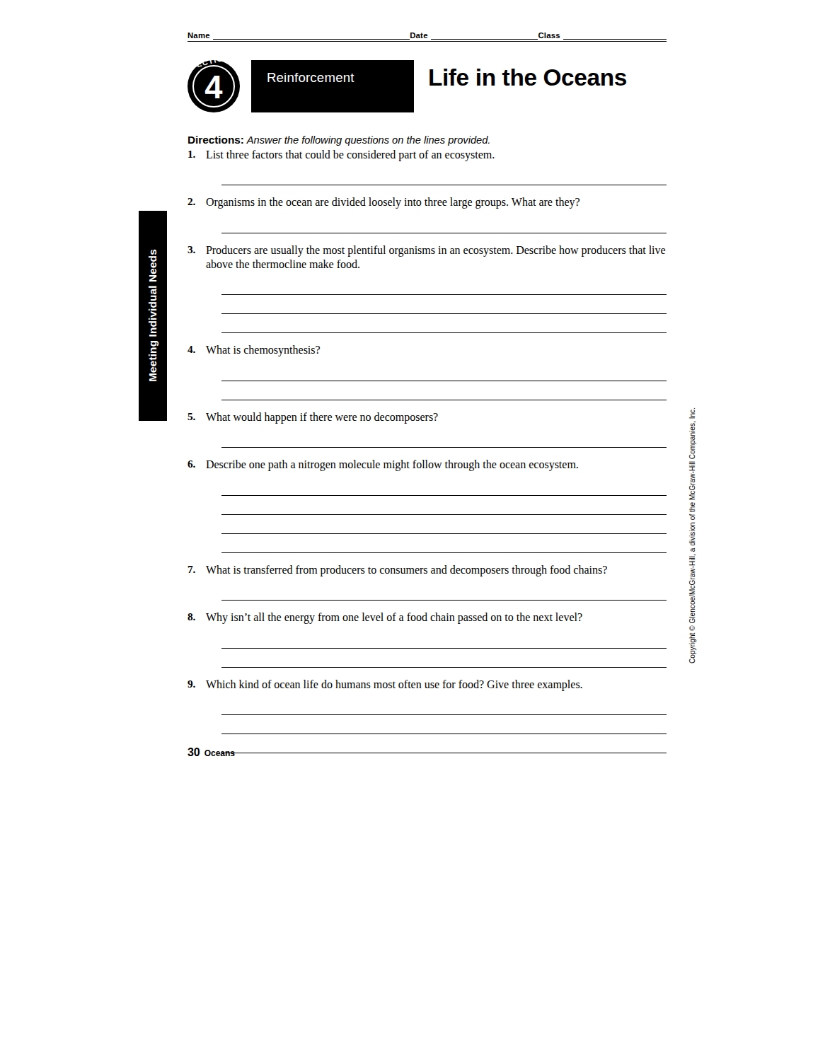Name
Date
Class
SECTION
4
Reinforcement
Life in the Oceans
Directions: Answer the following questions on the lines provided.
List three factors that could be considered part of an ecosystem.
Organisms in the ocean are divided loosely into three large groups. What are they?
Producers are usually the most plentiful organisms in an ecosystem. Describe how producers that live above the thermocline make food.
What is chemosynthesis?
What would happen if there were no decomposers?
Describe one path a nitrogen molecule might follow through the ocean ecosystem.
What is transferred from producers to consumers and decomposers through food chains?
Why isn’t all the energy from one level of a food chain passed on to the next level?
Which kind of ocean life do humans most often use for food? Give three examples.
Meeting Individual Needs
Copyright © Glencoe/McGraw-Hill, a division of the McGraw-Hill Companies, Inc.
30 Oceans